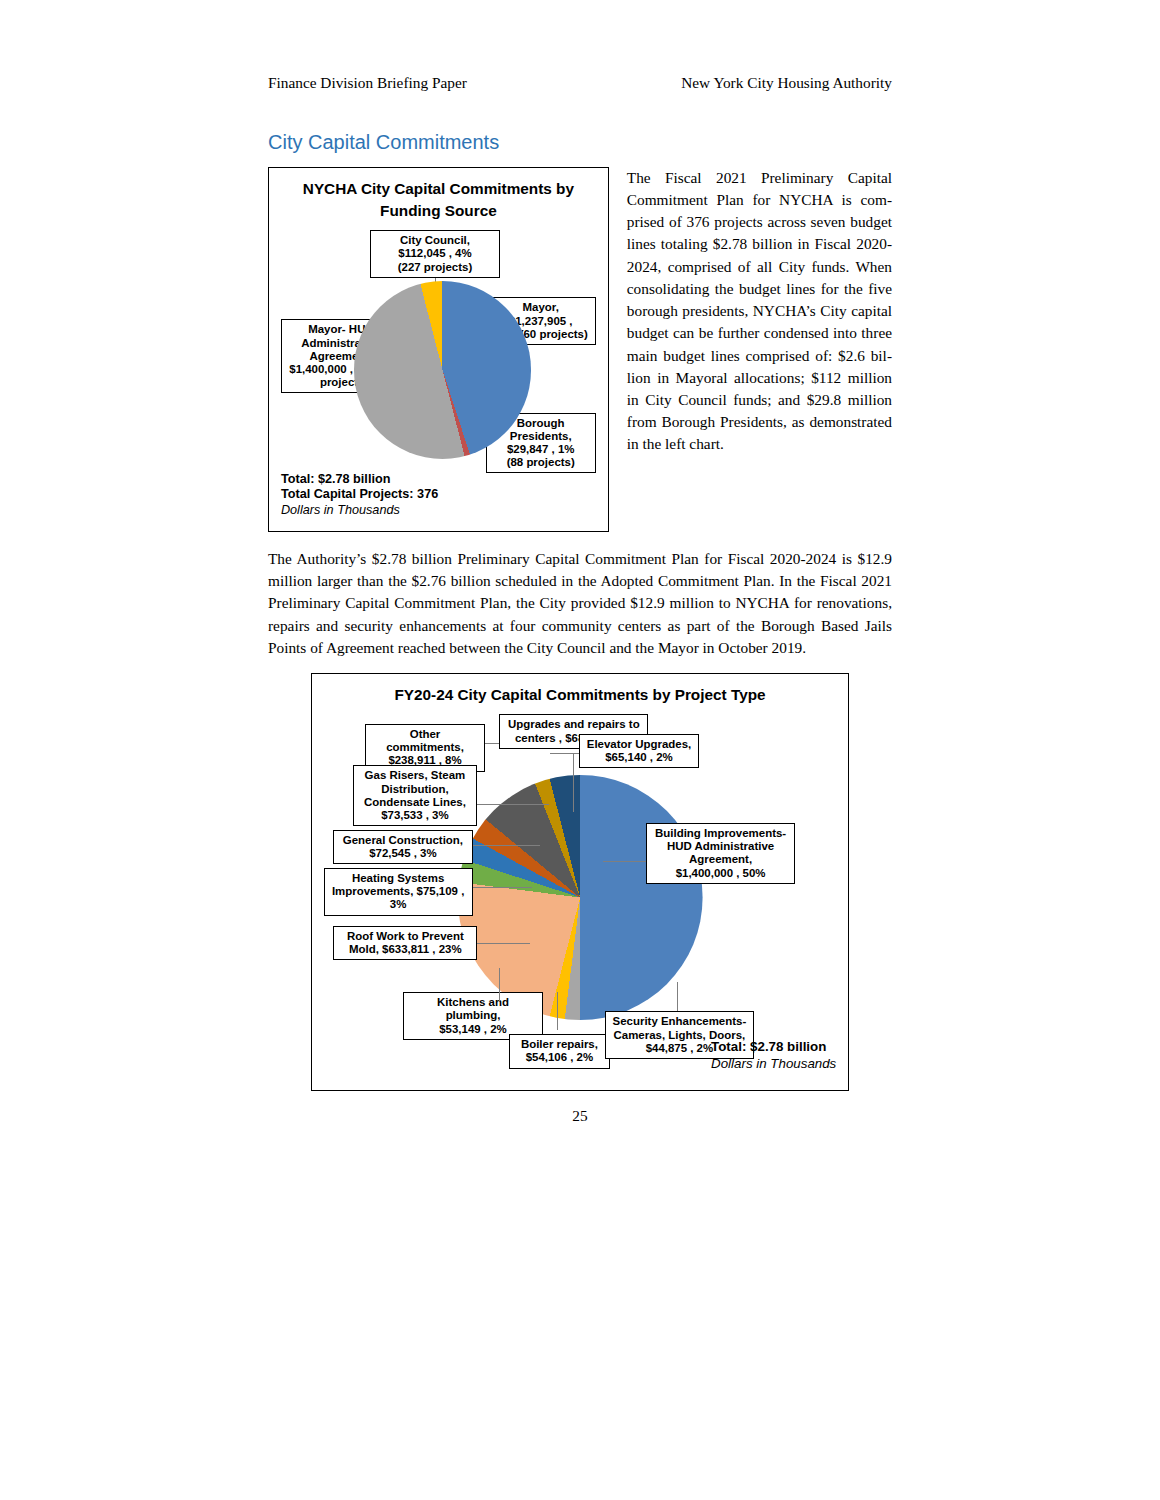Finance Division Briefing Paper New York City Housing Authority
City Capital Commitments
NYCHA City Capital Commitments by Funding Source
City Council,
$112,045 , 4%
(227 projects)
Mayor- HUD Administrative Agreement, $1,400,000 , 50% (1 project)
Mayor,
$1,237,905 ,
45% (60 projects)
Borough Presidents,
$29,847 , 1%
(88 projects)
Total: $2.78 billion
Total Capital Projects: 376
Dollars in Thousands
The Fiscal 2021 Preliminary Capital Commitment Plan for NYCHA is comprised of 376 projects across seven budget lines totaling $2.78 billion in Fiscal 2020-2024, comprised of all City funds. When consolidating the budget lines for the five borough presidents, NYCHA’s City capital budget can be further condensed into three main budget lines comprised of: $2.6 billion in Mayoral allocations; $112 million in City Council funds; and $29.8 million from Borough Presidents, as demonstrated in the left chart.
The Authority’s $2.78 billion Preliminary Capital Commitment Plan for Fiscal 2020-2024 is $12.9 million larger than the $2.76 billion scheduled in the Adopted Commitment Plan. In the Fiscal 2021 Preliminary Capital Commitment Plan, the City provided $12.9 million to NYCHA for renovations, repairs and security enhancements at four community centers as part of the Borough Based Jails Points of Agreement reached between the City Council and the Mayor in October 2019.
FY20-24 City Capital Commitments by Project Type
Other commitments,
$238,911 , 8%
Upgrades and repairs to centers , $68,618 , 2%
Elevator Upgrades,
$65,140 , 2%
Gas Risers, Steam Distribution, Condensate Lines, $73,533 , 3%
General Construction,
$72,545 , 3%
Heating Systems Improvements, $75,109 , 3%
Roof Work to Prevent Mold, $633,811 , 23%
Building Improvements- HUD Administrative Agreement,
$1,400,000 , 50%
Kitchens and plumbing,
$53,149 , 2%
Boiler repairs,
$54,106 , 2%
Security Enhancements- Cameras, Lights, Doors, $44,875 , 2%
Total: $2.78 billion
Dollars in Thousands
25